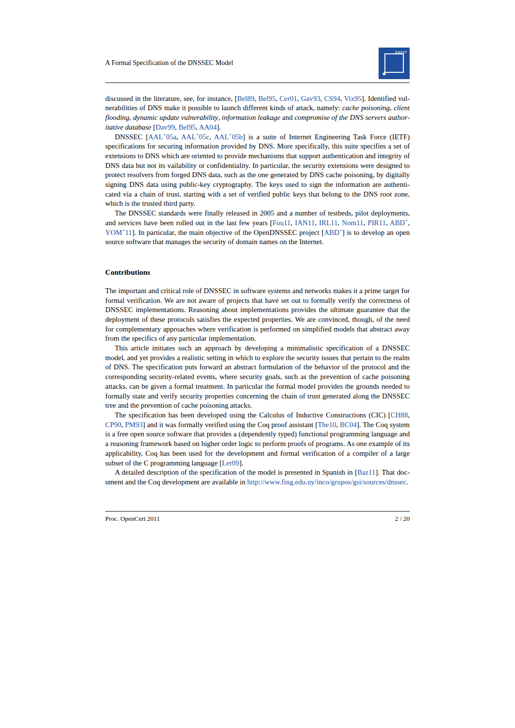A Formal Specification of the DNSSEC Model
EASST
★
discussed in the literature, see, for instance, [Bel89, Bel95, Cer01, Gav93, CS94, Vix95]. Identified vulnerabilities of DNS make it possible to launch different kinds of attack, namely: cache poisoning, client flooding, dynamic update vulnerability, information leakage and compromise of the DNS servers authoritative database [Dav99, Bel95, AA04].
DNSSEC [AAL+05a, AAL+05c, AAL+05b] is a suite of Internet Engineering Task Force (IETF) specifications for securing information provided by DNS. More specifically, this suite specifies a set of extensions to DNS which are oriented to provide mechanisms that support authentication and integrity of DNS data but not its vailability or confidentiality. In particular, the security extensions were designed to protect resolvers from forged DNS data, such as the one generated by DNS cache poisoning, by digitally signing DNS data using public-key cryptography. The keys used to sign the information are authenticated via a chain of trust, starting with a set of verified public keys that belong to the DNS root zone, which is the trusted third party.
The DNSSEC standards were finally released in 2005 and a number of testbeds, pilot deployments, and services have been rolled out in the last few years [Fou11, IAN11, IRL11, Nom11, PIR11, ABD+, YOM+11]. In particular, the main objective of the OpenDNSSEC project [ABD+] is to develop an open source software that manages the security of domain names on the Internet.
Contributions
The important and critical role of DNSSEC in software systems and networks makes it a prime target for formal verification. We are not aware of projects that have set out to formally verify the correctness of DNSSEC implementations. Reasoning about implementations provides the ultimate guarantee that the deployment of these protocols satisfies the expected properties. We are convinced, though, of the need for complementary approaches where verification is performed on simplified models that abstract away from the specifics of any particular implementation.
This article initiates such an approach by developing a minimalistic specification of a DNSSEC model, and yet provides a realistic setting in which to explore the security issues that pertain to the realm of DNS. The specification puts forward an abstract formulation of the behavior of the protocol and the corresponding security-related events, where security goals, such as the prevention of cache poisoning attacks, can be given a formal treatment. In particular the formal model provides the grounds needed to formally state and verify security properties concerning the chain of trust generated along the DNSSEC tree and the prevention of cache poisoning attacks.
The specification has been developed using the Calculus of Inductive Constructions (CIC) [CH88, CP90, PM93] and it was formally verified using the Coq proof assistant [The10, BC04]. The Coq system is a free open source software that provides a (dependently typed) functional programming language and a reasoning framework based on higher order logic to perform proofs of programs. As one example of its applicability, Coq has been used for the development and formal verification of a compiler of a large subset of the C programming language [Ler09].
A detailed description of the specification of the model is presented in Spanish in [Baz11]. That document and the Coq development are available in http://www.fing.edu.uy/inco/grupos/gsi/sources/dnssec.
Proc. OpenCert 2011
2 / 20